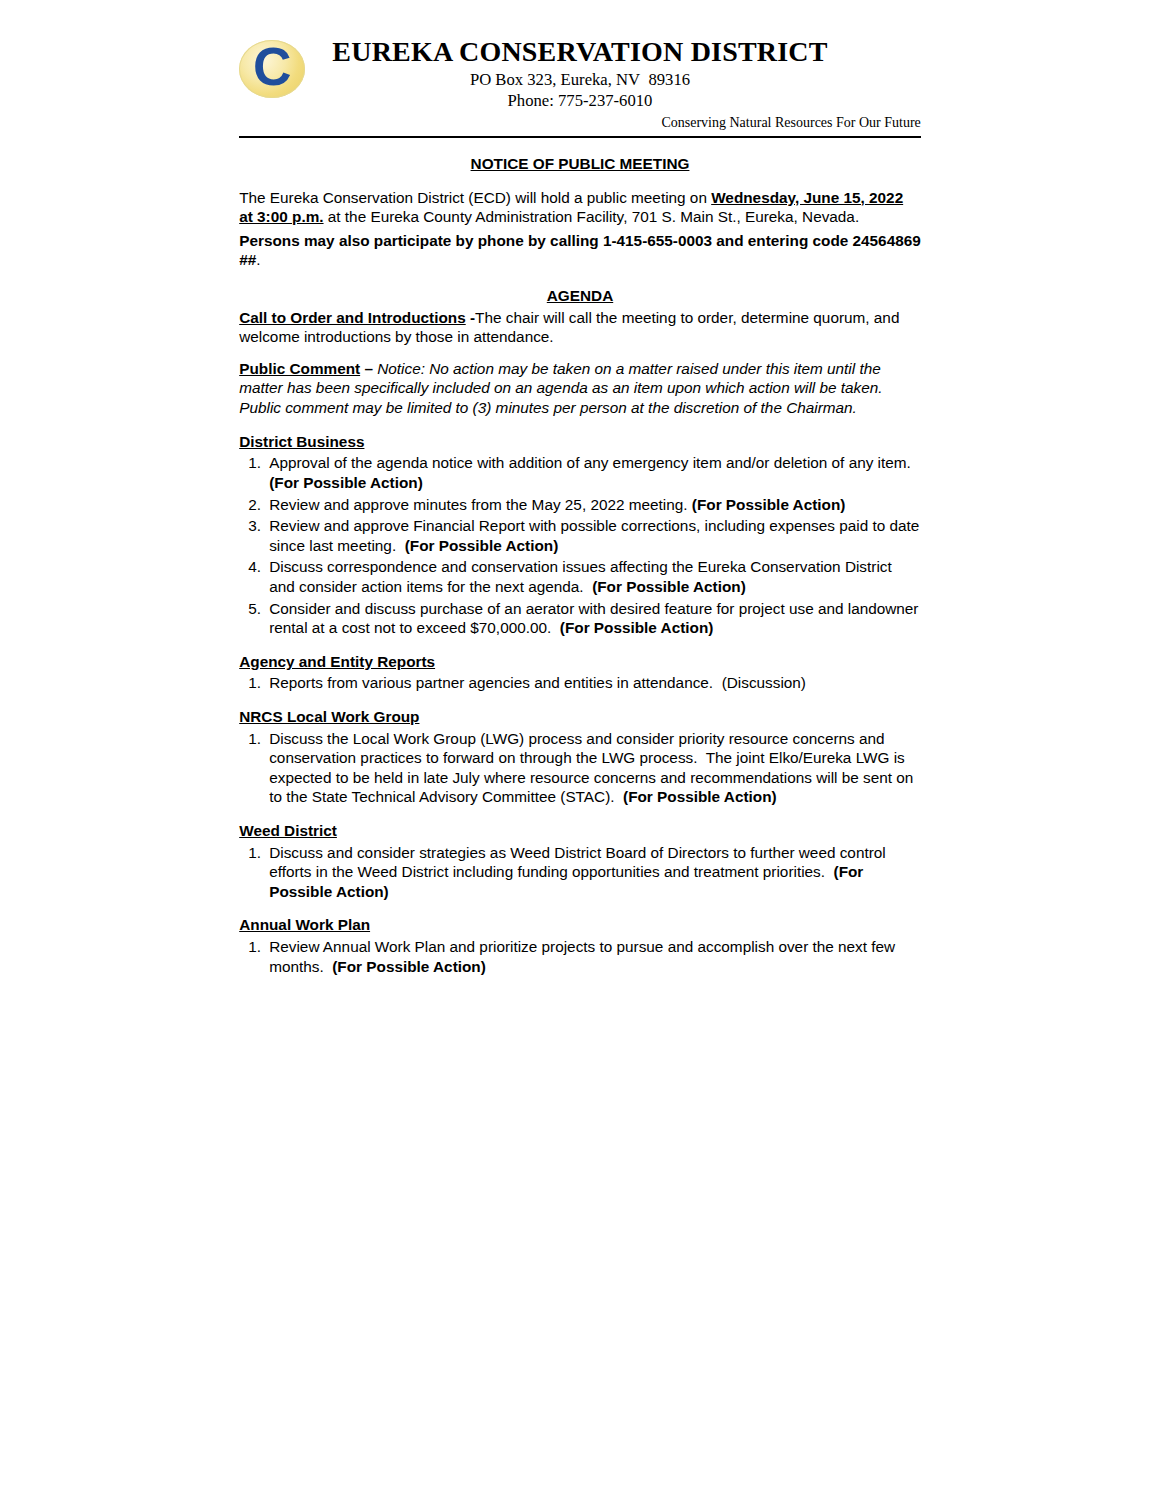C
EUREKA CONSERVATION DISTRICT
PO Box 323, Eureka, NV 89316
Phone: 775-237-6010
Conserving Natural Resources For Our Future
NOTICE OF PUBLIC MEETING
The Eureka Conservation District (ECD) will hold a public meeting on Wednesday, June 15, 2022 at 3:00 p.m. at the Eureka County Administration Facility, 701 S. Main St., Eureka, Nevada.
Persons may also participate by phone by calling 1-415-655-0003 and entering code 24564869 ##.
AGENDA
Call to Order and Introductions -The chair will call the meeting to order, determine quorum, and welcome introductions by those in attendance.
Public Comment – Notice: No action may be taken on a matter raised under this item until the matter has been specifically included on an agenda as an item upon which action will be taken. Public comment may be limited to (3) minutes per person at the discretion of the Chairman.
District Business
Approval of the agenda notice with addition of any emergency item and/or deletion of any item. (For Possible Action)
Review and approve minutes from the May 25, 2022 meeting. (For Possible Action)
Review and approve Financial Report with possible corrections, including expenses paid to date since last meeting. (For Possible Action)
Discuss correspondence and conservation issues affecting the Eureka Conservation District and consider action items for the next agenda. (For Possible Action)
Consider and discuss purchase of an aerator with desired feature for project use and landowner rental at a cost not to exceed $70,000.00. (For Possible Action)
Agency and Entity Reports
Reports from various partner agencies and entities in attendance. (Discussion)
NRCS Local Work Group
Discuss the Local Work Group (LWG) process and consider priority resource concerns and conservation practices to forward on through the LWG process. The joint Elko/Eureka LWG is expected to be held in late July where resource concerns and recommendations will be sent on to the State Technical Advisory Committee (STAC). (For Possible Action)
Weed District
Discuss and consider strategies as Weed District Board of Directors to further weed control efforts in the Weed District including funding opportunities and treatment priorities. (For Possible Action)
Annual Work Plan
Review Annual Work Plan and prioritize projects to pursue and accomplish over the next few months. (For Possible Action)